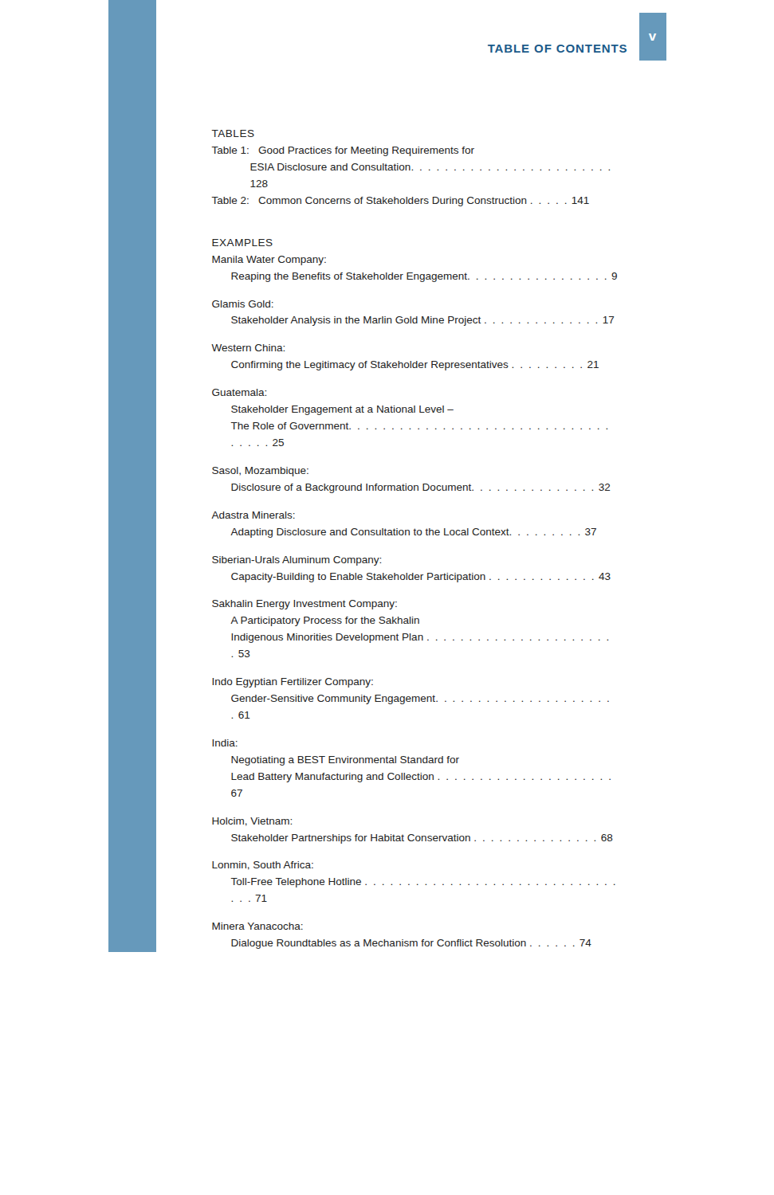TABLE OF CONTENTS v
TABLES
Table 1: Good Practices for Meeting Requirements for
ESIA Disclosure and Consultation. . . . . . . . . . . . . . . . . . . . . . . . 128
Table 2: Common Concerns of Stakeholders During Construction . . . . . 141
EXAMPLES
Manila Water Company:
Reaping the Benefits of Stakeholder Engagement. . . . . . . . . . . . . . . . . 9
Glamis Gold:
Stakeholder Analysis in the Marlin Gold Mine Project . . . . . . . . . . . . . . 17
Western China:
Confirming the Legitimacy of Stakeholder Representatives . . . . . . . . . 21
Guatemala:
Stakeholder Engagement at a National Level –
The Role of Government. . . . . . . . . . . . . . . . . . . . . . . . . . . . . . . . . . . . 25
Sasol, Mozambique:
Disclosure of a Background Information Document. . . . . . . . . . . . . . . 32
Adastra Minerals:
Adapting Disclosure and Consultation to the Local Context. . . . . . . . . 37
Siberian-Urals Aluminum Company:
Capacity-Building to Enable Stakeholder Participation . . . . . . . . . . . . . 43
Sakhalin Energy Investment Company:
A Participatory Process for the Sakhalin
Indigenous Minorities Development Plan . . . . . . . . . . . . . . . . . . . . . . . 53
Indo Egyptian Fertilizer Company:
Gender-Sensitive Community Engagement. . . . . . . . . . . . . . . . . . . . . . 61
India:
Negotiating a BEST Environmental Standard for
Lead Battery Manufacturing and Collection . . . . . . . . . . . . . . . . . . . . . 67
Holcim, Vietnam:
Stakeholder Partnerships for Habitat Conservation . . . . . . . . . . . . . . . 68
Lonmin, South Africa:
Toll-Free Telephone Hotline . . . . . . . . . . . . . . . . . . . . . . . . . . . . . . . . . 71
Minera Yanacocha:
Dialogue Roundtables as a Mechanism for Conflict Resolution . . . . . . 74